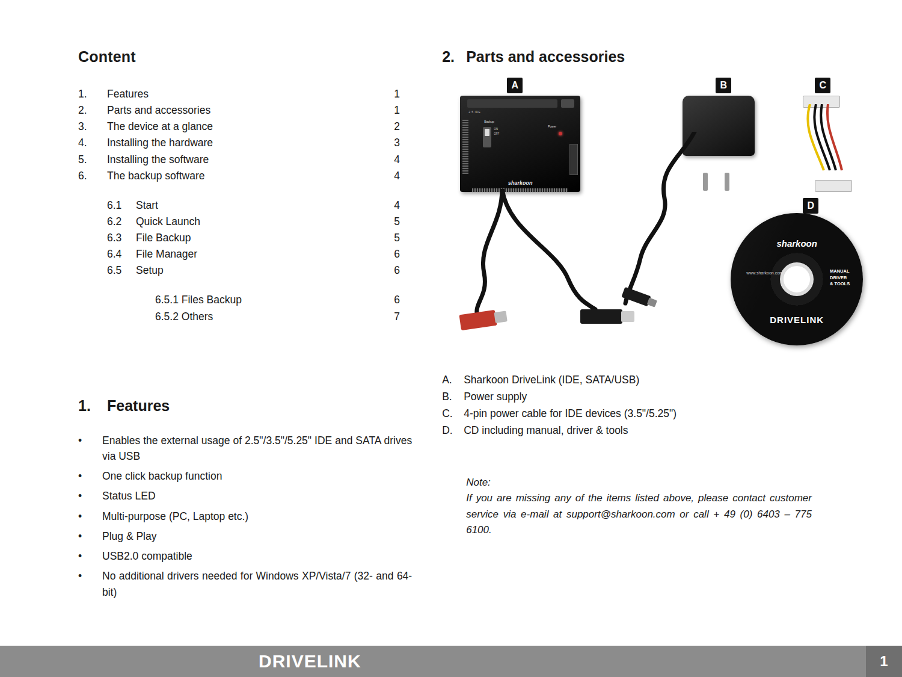Content
1. Features 1
2. Parts and accessories 1
3. The device at a glance 2
4. Installing the hardware 3
5. Installing the software 4
6. The backup software 4
6.1 Start 4
6.2 Quick Launch 5
6.3 File Backup 5
6.4 File Manager 6
6.5 Setup 6
6.5.1 Files Backup 6
6.5.2 Others 7
1. Features
•Enables the external usage of 2.5"/3.5"/5.25" IDE and SATA drives via USB
•One click backup function
•Status LED
•Multi-purpose (PC, Laptop etc.)
•Plug & Play
•USB2.0 compatible
•No additional drivers needed for Windows XP/Vista/7 (32- and 64-bit)
2. Parts and accessories
A
B
C
D
2.5 IDE
Backup
ON
OFF
Power
sharkoon
sharkoon
www.sharkoon.com
MANUAL
DRIVER
& TOOLS
DRIVELINK
A. Sharkoon DriveLink (IDE, SATA/USB)
B. Power supply
C. 4-pin power cable for IDE devices (3.5"/5.25")
D. CD including manual, driver & tools
Note:
If you are missing any of the items listed above, please contact customer service via e-mail at support@sharkoon.com or call + 49 (0) 6403 – 775 6100.
DRIVELINK
1